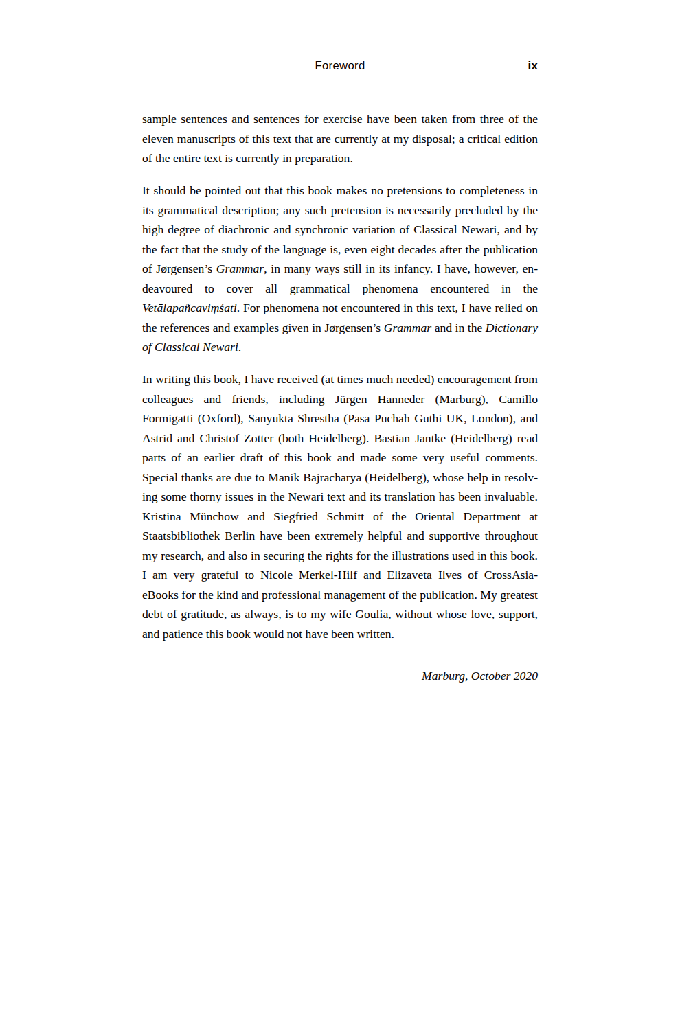Foreword ix
sample sentences and sentences for exercise have been taken from three of the eleven manuscripts of this text that are currently at my disposal; a critical edition of the entire text is currently in preparation.
It should be pointed out that this book makes no pretensions to completeness in its grammatical description; any such pretension is necessarily precluded by the high degree of diachronic and synchronic variation of Classical Newari, and by the fact that the study of the language is, even eight decades after the publication of Jørgensen’s Grammar, in many ways still in its infancy. I have, however, endeavoured to cover all grammatical phenomena encountered in the Vetālapañcaviṃśati. For phenomena not encountered in this text, I have relied on the references and examples given in Jørgensen’s Grammar and in the Dictionary of Classical Newari.
In writing this book, I have received (at times much needed) encouragement from colleagues and friends, including Jürgen Hanneder (Marburg), Camillo Formigatti (Oxford), Sanyukta Shrestha (Pasa Puchah Guthi UK, London), and Astrid and Christof Zotter (both Heidelberg). Bastian Jantke (Heidelberg) read parts of an earlier draft of this book and made some very useful comments. Special thanks are due to Manik Bajracharya (Heidelberg), whose help in resolving some thorny issues in the Newari text and its translation has been invaluable. Kristina Münchow and Siegfried Schmitt of the Oriental Department at Staatsbibliothek Berlin have been extremely helpful and supportive throughout my research, and also in securing the rights for the illustrations used in this book. I am very grateful to Nicole Merkel-Hilf and Elizaveta Ilves of CrossAsia-eBooks for the kind and professional management of the publication. My greatest debt of gratitude, as always, is to my wife Goulia, without whose love, support, and patience this book would not have been written.
Marburg, October 2020